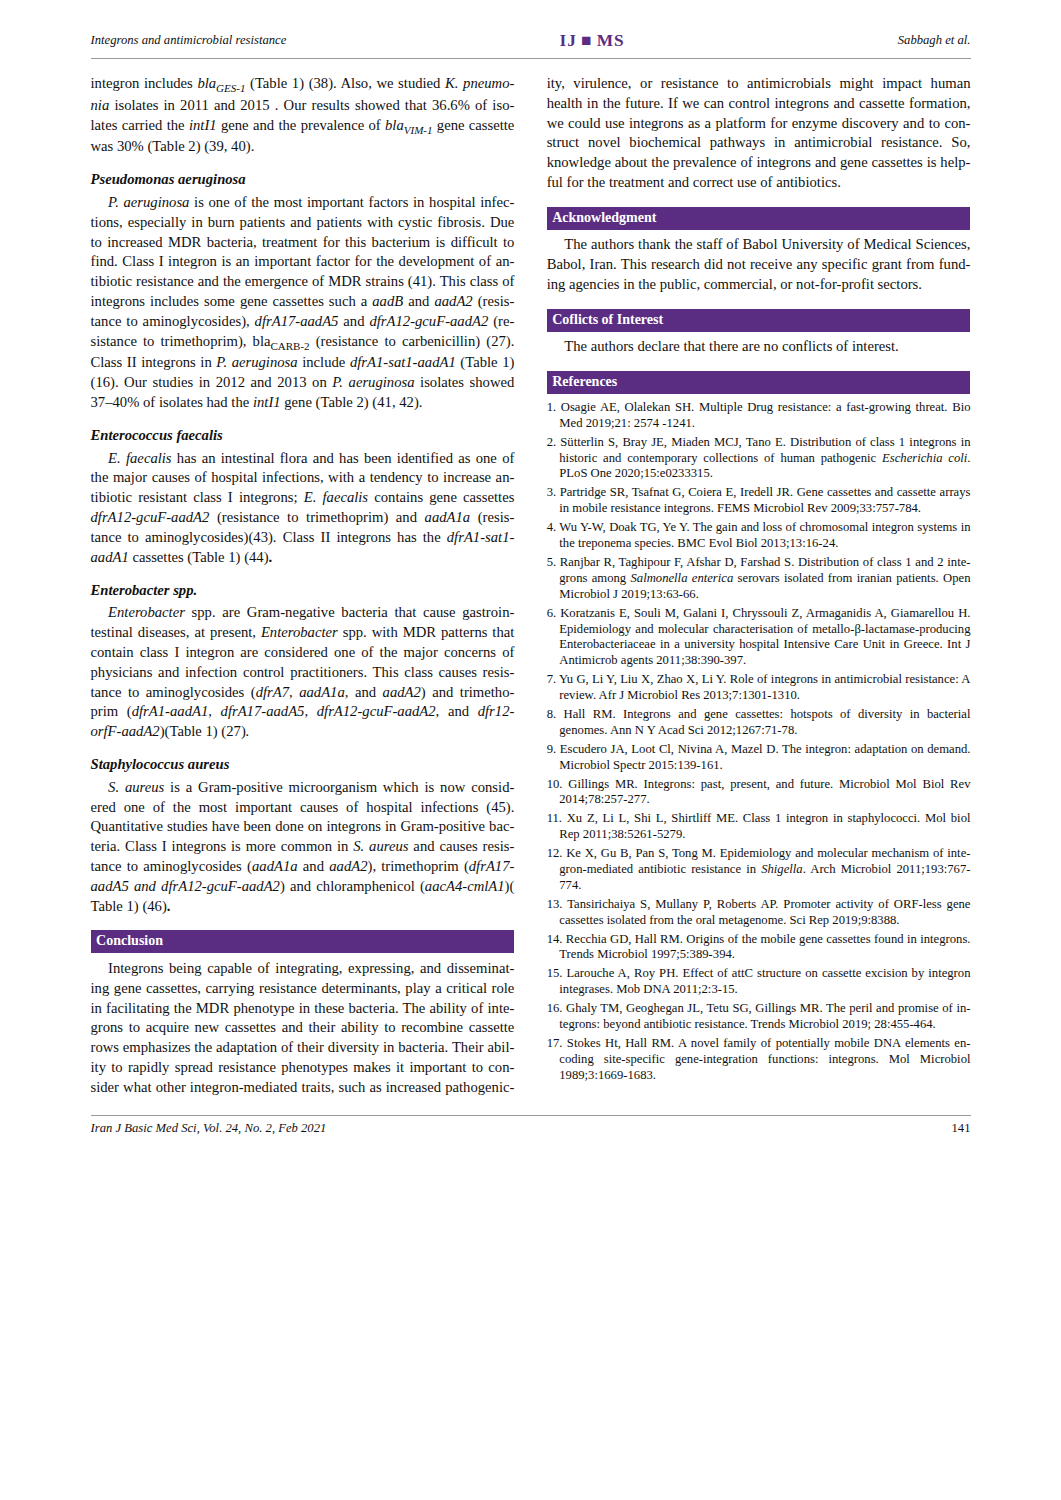Integrons and antimicrobial resistance IJ ■ MS Sabbagh et al.
integron includes blaGES-1 (Table 1) (38). Also, we studied K. pneumonia isolates in 2011 and 2015 . Our results showed that 36.6% of isolates carried the intI1 gene and the prevalence of blaVIM-1 gene cassette was 30% (Table 2) (39, 40).
Pseudomonas aeruginosa
P. aeruginosa is one of the most important factors in hospital infections, especially in burn patients and patients with cystic fibrosis. Due to increased MDR bacteria, treatment for this bacterium is difficult to find. Class I integron is an important factor for the development of antibiotic resistance and the emergence of MDR strains (41). This class of integrons includes some gene cassettes such a aadB and aadA2 (resistance to aminoglycosides), dfrA17-aadA5 and dfrA12-gcuF-aadA2 (resistance to trimethoprim), blaCARB-2 (resistance to carbenicillin) (27). Class II integrons in P. aeruginosa include dfrA1-sat1-aadA1 (Table 1)(16). Our studies in 2012 and 2013 on P. aeruginosa isolates showed 37–40% of isolates had the intI1 gene (Table 2) (41, 42).
Enterococcus faecalis
E. faecalis has an intestinal flora and has been identified as one of the major causes of hospital infections, with a tendency to increase antibiotic resistant class I integrons; E. faecalis contains gene cassettes dfrA12-gcuF-aadA2 (resistance to trimethoprim) and aadA1a (resistance to aminoglycosides)(43). Class II integrons has the dfrA1-sat1-aadA1 cassettes (Table 1) (44).
Enterobacter spp.
Enterobacter spp. are Gram-negative bacteria that cause gastrointestinal diseases, at present, Enterobacter spp. with MDR patterns that contain class I integron are considered one of the major concerns of physicians and infection control practitioners. This class causes resistance to aminoglycosides (dfrA7, aadA1a, and aadA2) and trimethoprim (dfrA1-aadA1, dfrA17-aadA5, dfrA12-gcuF-aadA2, and dfr12-orfF-aadA2)(Table 1) (27).
Staphylococcus aureus
S. aureus is a Gram-positive microorganism which is now considered one of the most important causes of hospital infections (45). Quantitative studies have been done on integrons in Gram-positive bacteria. Class I integrons is more common in S. aureus and causes resistance to aminoglycosides (aadA1a and aadA2), trimethoprim (dfrA17-aadA5 and dfrA12-gcuF-aadA2) and chloramphenicol (aacA4-cmlA1)( Table 1) (46).
Conclusion
Integrons being capable of integrating, expressing, and disseminating gene cassettes, carrying resistance determinants, play a critical role in facilitating the MDR phenotype in these bacteria. The ability of integrons to acquire new cassettes and their ability to recombine cassette rows emphasizes the adaptation of their diversity in bacteria. Their ability to rapidly spread resistance phenotypes makes it important to consider what other integron-mediated traits, such as increased pathogenicity, virulence, or resistance to antimicrobials might impact human health in the future. If we can control integrons and cassette formation, we could use integrons as a platform for enzyme discovery and to construct novel biochemical pathways in antimicrobial resistance. So, knowledge about the prevalence of integrons and gene cassettes is helpful for the treatment and correct use of antibiotics.
Acknowledgment
The authors thank the staff of Babol University of Medical Sciences, Babol, Iran. This research did not receive any specific grant from funding agencies in the public, commercial, or not-for-profit sectors.
Coflicts of Interest
The authors declare that there are no conflicts of interest.
References
1. Osagie AE, Olalekan SH. Multiple Drug resistance: a fast-growing threat. Bio Med 2019;21: 2574 -1241.
2. Sütterlin S, Bray JE, Miaden MCJ, Tano E. Distribution of class 1 integrons in historic and contemporary collections of human pathogenic Escherichia coli. PLoS One 2020;15:e0233315.
3. Partridge SR, Tsafnat G, Coiera E, Iredell JR. Gene cassettes and cassette arrays in mobile resistance integrons. FEMS Microbiol Rev 2009;33:757-784.
4. Wu Y-W, Doak TG, Ye Y. The gain and loss of chromosomal integron systems in the treponema species. BMC Evol Biol 2013;13:16-24.
5. Ranjbar R, Taghipour F, Afshar D, Farshad S. Distribution of class 1 and 2 integrons among Salmonella enterica serovars isolated from iranian patients. Open Microbiol J 2019;13:63-66.
6. Koratzanis E, Souli M, Galani I, Chryssouli Z, Armaganidis A, Giamarellou H. Epidemiology and molecular characterisation of metallo-β-lactamase-producing Enterobacteriaceae in a university hospital Intensive Care Unit in Greece. Int J Antimicrob agents 2011;38:390-397.
7. Yu G, Li Y, Liu X, Zhao X, Li Y. Role of integrons in antimicrobial resistance: A review. Afr J Microbiol Res 2013;7:1301-1310.
8. Hall RM. Integrons and gene cassettes: hotspots of diversity in bacterial genomes. Ann N Y Acad Sci 2012;1267:71-78.
9. Escudero JA, Loot Cl, Nivina A, Mazel D. The integron: adaptation on demand. Microbiol Spectr 2015:139-161.
10. Gillings MR. Integrons: past, present, and future. Microbiol Mol Biol Rev 2014;78:257-277.
11. Xu Z, Li L, Shi L, Shirtliff ME. Class 1 integron in staphylococci. Mol biol Rep 2011;38:5261-5279.
12. Ke X, Gu B, Pan S, Tong M. Epidemiology and molecular mechanism of integron-mediated antibiotic resistance in Shigella. Arch Microbiol 2011;193:767-774.
13. Tansirichaiya S, Mullany P, Roberts AP. Promoter activity of ORF-less gene cassettes isolated from the oral metagenome. Sci Rep 2019;9:8388.
14. Recchia GD, Hall RM. Origins of the mobile gene cassettes found in integrons. Trends Microbiol 1997;5:389-394.
15. Larouche A, Roy PH. Effect of attC structure on cassette excision by integron integrases. Mob DNA 2011;2:3-15.
16. Ghaly TM, Geoghegan JL, Tetu SG, Gillings MR. The peril and promise of integrons: beyond antibiotic resistance. Trends Microbiol 2019; 28:455-464.
17. Stokes Ht, Hall RM. A novel family of potentially mobile DNA elements encoding site-specific gene-integration functions: integrons. Mol Microbiol 1989;3:1669-1683.
Iran J Basic Med Sci, Vol. 24, No. 2, Feb 2021 141